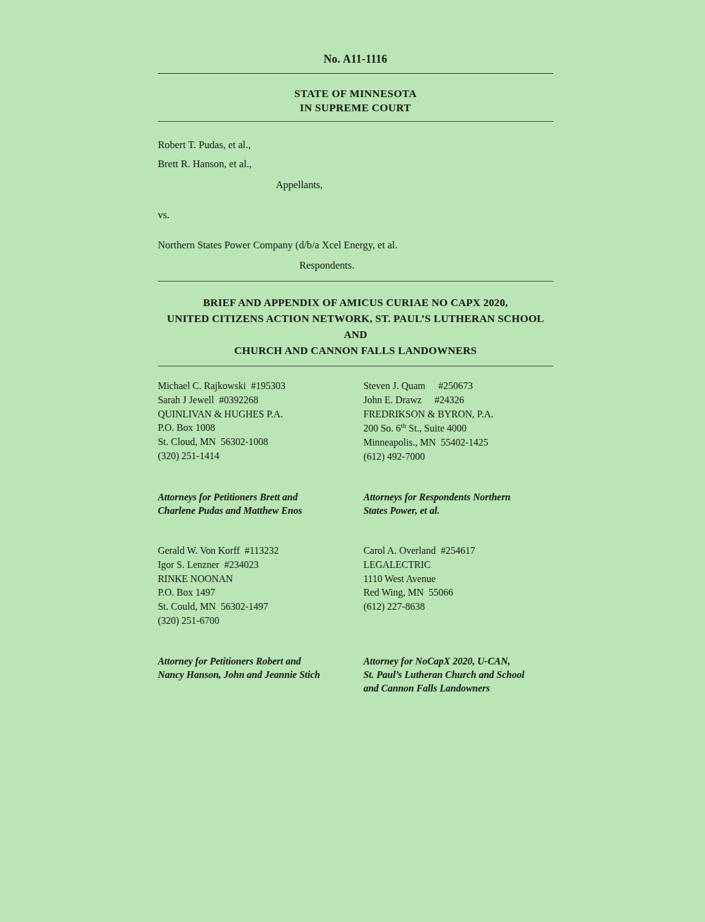No. A11-1116
STATE OF MINNESOTA
IN SUPREME COURT
Robert T. Pudas, et al.,
Brett R. Hanson, et al.,
Appellants,
vs.
Northern States Power Company (d/b/a Xcel Energy, et al.
Respondents.
BRIEF AND APPENDIX OF AMICUS CURIAE NO CAPX 2020,
UNITED CITIZENS ACTION NETWORK, ST. PAUL’S LUTHERAN SCHOOL AND
CHURCH AND CANNON FALLS LANDOWNERS
| Michael C. Rajkowski #195303 Sarah J Jewell #0392268 QUINLIVAN & HUGHES P.A. P.O. Box 1008 St. Cloud, MN 56302-1008 (320) 251-1414 | Steven J. Quam #250673 John E. Drawz #24326 FREDRIKSON & BYRON, P.A. 200 So. 6 th St., Suite 4000 Minneapolis., MN 55402-1425 (612) 492-7000 |
| Attorneys for Petitioners Brett and Charlene Pudas and Matthew Enos | Attorneys for Respondents Northern States Power, et al. |
| Gerald W. Von Korff #113232 Igor S. Lenzner #234023 RINKE NOONAN P.O. Box 1497 St. Could, MN 56302-1497 (320) 251-6700 | Carol A. Overland #254617 LEGALECTRIC 1110 West Avenue Red Wing, MN 55066 (612) 227-8638 |
| Attorney for Petitioners Robert and Nancy Hanson, John and Jeannie Stich | Attorney for NoCapX 2020, U-CAN, St. Paul’s Lutheran Church and School and Cannon Falls Landowners |